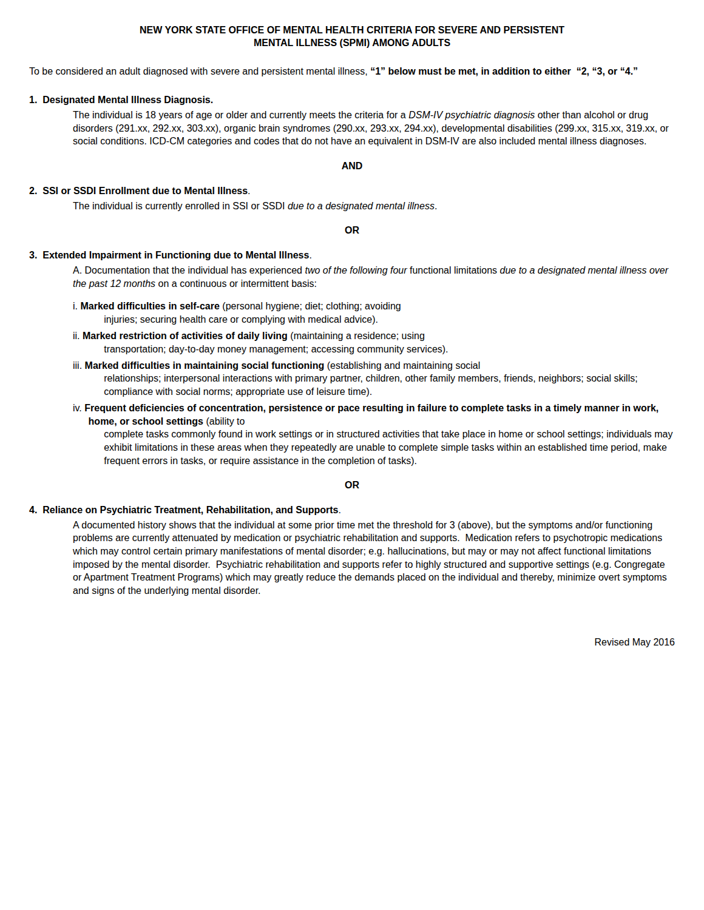NEW YORK STATE OFFICE OF MENTAL HEALTH CRITERIA FOR SEVERE AND PERSISTENT
MENTAL ILLNESS (SPMI) AMONG ADULTS
To be considered an adult diagnosed with severe and persistent mental illness, “1” below must be met, in addition to either “2, “3, or “4.”
1. Designated Mental Illness Diagnosis.
The individual is 18 years of age or older and currently meets the criteria for a DSM-IV psychiatric diagnosis other than alcohol or drug disorders (291.xx, 292.xx, 303.xx), organic brain syndromes (290.xx, 293.xx, 294.xx), developmental disabilities (299.xx, 315.xx, 319.xx, or social conditions. ICD-CM categories and codes that do not have an equivalent in DSM-IV are also included mental illness diagnoses.
AND
2. SSI or SSDI Enrollment due to Mental Illness.
The individual is currently enrolled in SSI or SSDI due to a designated mental illness.
OR
3. Extended Impairment in Functioning due to Mental Illness.
A. Documentation that the individual has experienced two of the following four functional limitations due to a designated mental illness over the past 12 months on a continuous or intermittent basis:
i. Marked difficulties in self-care (personal hygiene; diet; clothing; avoiding injuries; securing health care or complying with medical advice).
ii. Marked restriction of activities of daily living (maintaining a residence; using transportation; day-to-day money management; accessing community services).
iii. Marked difficulties in maintaining social functioning (establishing and maintaining social relationships; interpersonal interactions with primary partner, children, other family members, friends, neighbors; social skills; compliance with social norms; appropriate use of leisure time).
iv. Frequent deficiencies of concentration, persistence or pace resulting in failure to complete tasks in a timely manner in work, home, or school settings (ability to complete tasks commonly found in work settings or in structured activities that take place in home or school settings; individuals may exhibit limitations in these areas when they repeatedly are unable to complete simple tasks within an established time period, make frequent errors in tasks, or require assistance in the completion of tasks).
OR
4. Reliance on Psychiatric Treatment, Rehabilitation, and Supports.
A documented history shows that the individual at some prior time met the threshold for 3 (above), but the symptoms and/or functioning problems are currently attenuated by medication or psychiatric rehabilitation and supports. Medication refers to psychotropic medications which may control certain primary manifestations of mental disorder; e.g. hallucinations, but may or may not affect functional limitations imposed by the mental disorder. Psychiatric rehabilitation and supports refer to highly structured and supportive settings (e.g. Congregate or Apartment Treatment Programs) which may greatly reduce the demands placed on the individual and thereby, minimize overt symptoms and signs of the underlying mental disorder.
Revised May 2016